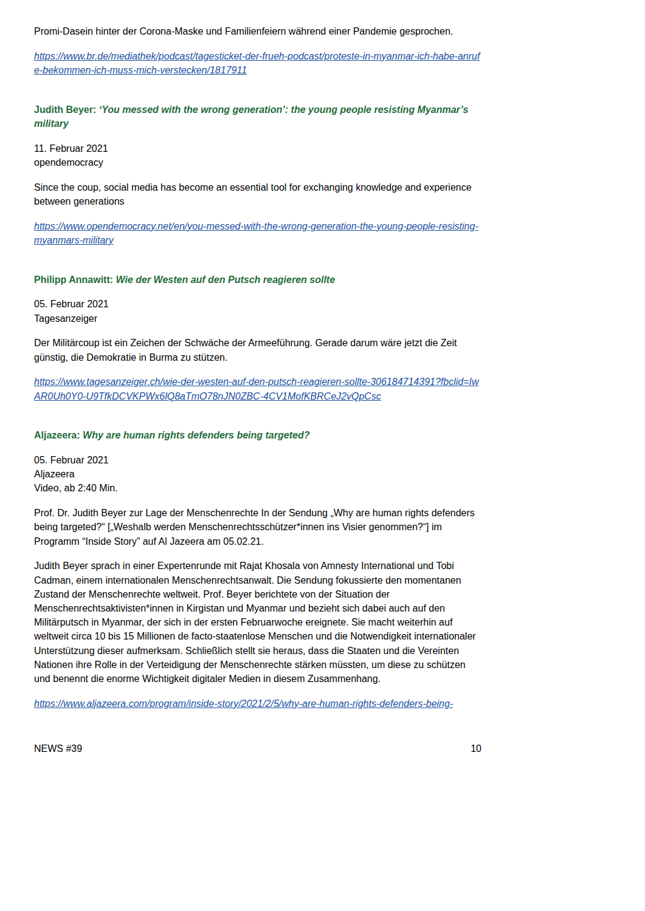Promi-Dasein hinter der Corona-Maske und Familienfeiern während einer Pandemie gesprochen.
https://www.br.de/mediathek/podcast/tagesticket-der-frueh-podcast/proteste-in-myanmar-ich-habe-anrufe-bekommen-ich-muss-mich-verstecken/1817911
Judith Beyer: ‘You messed with the wrong generation’: the young people resisting Myanmar’s military
11. Februar 2021
opendemocracy
Since the coup, social media has become an essential tool for exchanging knowledge and experience between generations
https://www.opendemocracy.net/en/you-messed-with-the-wrong-generation-the-young-people-resisting-myanmars-military
Philipp Annawitt: Wie der Westen auf den Putsch reagieren sollte
05. Februar 2021
Tagesanzeiger
Der Militärcoup ist ein Zeichen der Schwäche der Armeeführung. Gerade darum wäre jetzt die Zeit günstig, die Demokratie in Burma zu stützen.
https://www.tagesanzeiger.ch/wie-der-westen-auf-den-putsch-reagieren-sollte-306184714391?fbclid=IwAR0Uh0Y0-U9TfkDCVKPWx6lQ8aTmO78nJN0ZBC-4CV1MofKBRCeJ2vQpCsc
Aljazeera: Why are human rights defenders being targeted?
05. Februar 2021
Aljazeera
Video, ab 2:40 Min.
Prof. Dr. Judith Beyer zur Lage der Menschenrechte In der Sendung „Why are human rights defenders being targeted?“ [„Weshalb werden Menschenrechtsschützer*innen ins Visier genommen?“] im Programm “Inside Story” auf Al Jazeera am 05.02.21.
Judith Beyer sprach in einer Expertenrunde mit Rajat Khosala von Amnesty International und Tobi Cadman, einem internationalen Menschenrechtsanwalt. Die Sendung fokussierte den momentanen Zustand der Menschenrechte weltweit. Prof. Beyer berichtete von der Situation der Menschenrechtsaktivisten*innen in Kirgistan und Myanmar und bezieht sich dabei auch auf den Militärputsch in Myanmar, der sich in der ersten Februarwoche ereignete. Sie macht weiterhin auf weltweit circa 10 bis 15 Millionen de facto-staatenlose Menschen und die Notwendigkeit internationaler Unterstützung dieser aufmerksam. Schließlich stellt sie heraus, dass die Staaten und die Vereinten Nationen ihre Rolle in der Verteidigung der Menschenrechte stärken müssten, um diese zu schützen und benennt die enorme Wichtigkeit digitaler Medien in diesem Zusammenhang.
https://www.aljazeera.com/program/inside-story/2021/2/5/why-are-human-rights-defenders-being-
NEWS #39 10